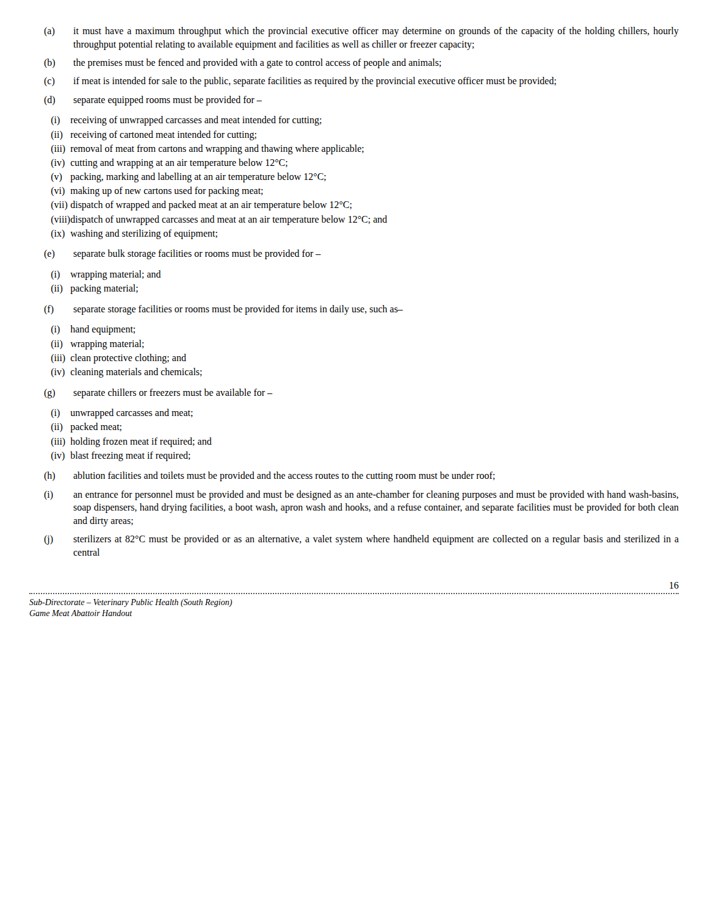(a)
it must have a maximum throughput which the provincial executive officer may determine on grounds of the capacity of the holding chillers, hourly throughput potential relating to available equipment and facilities as well as chiller or freezer capacity;
(b)
the premises must be fenced and provided with a gate to control access of people and animals;
(c)
if meat is intended for sale to the public, separate facilities as required by the provincial executive officer must be provided;
(d)
separate equipped rooms must be provided for –
(i)
receiving of unwrapped carcasses and meat intended for cutting;
(ii)
receiving of cartoned meat intended for cutting;
(iii)
removal of meat from cartons and wrapping and thawing where applicable;
(iv)
cutting and wrapping at an air temperature below 12°C;
(v)
packing, marking and labelling at an air temperature below 12°C;
(vi)
making up of new cartons used for packing meat;
(vii)
dispatch of wrapped and packed meat at an air temperature below 12°C;
(viii)
dispatch of unwrapped carcasses and meat at an air temperature below 12°C; and
(ix)
washing and sterilizing of equipment;
(e)
separate bulk storage facilities or rooms must be provided for –
(i)
wrapping material; and
(ii)
packing material;
(f)
separate storage facilities or rooms must be provided for items in daily use, such as–
(i)
hand equipment;
(ii)
wrapping material;
(iii)
clean protective clothing; and
(iv)
cleaning materials and chemicals;
(g)
separate chillers or freezers must be available for –
(i)
unwrapped carcasses and meat;
(ii)
packed meat;
(iii)
holding frozen meat if required; and
(iv)
blast freezing meat if required;
(h)
ablution facilities and toilets must be provided and the access routes to the cutting room must be under roof;
(i)
an entrance for personnel must be provided and must be designed as an ante-chamber for cleaning purposes and must be provided with hand wash-basins, soap dispensers, hand drying facilities, a boot wash, apron wash and hooks, and a refuse container, and separate facilities must be provided for both clean and dirty areas;
(j)
sterilizers at 82°C must be provided or as an alternative, a valet system where handheld equipment are collected on a regular basis and sterilized in a central
16
Sub-Directorate – Veterinary Public Health (South Region)
Game Meat Abattoir Handout